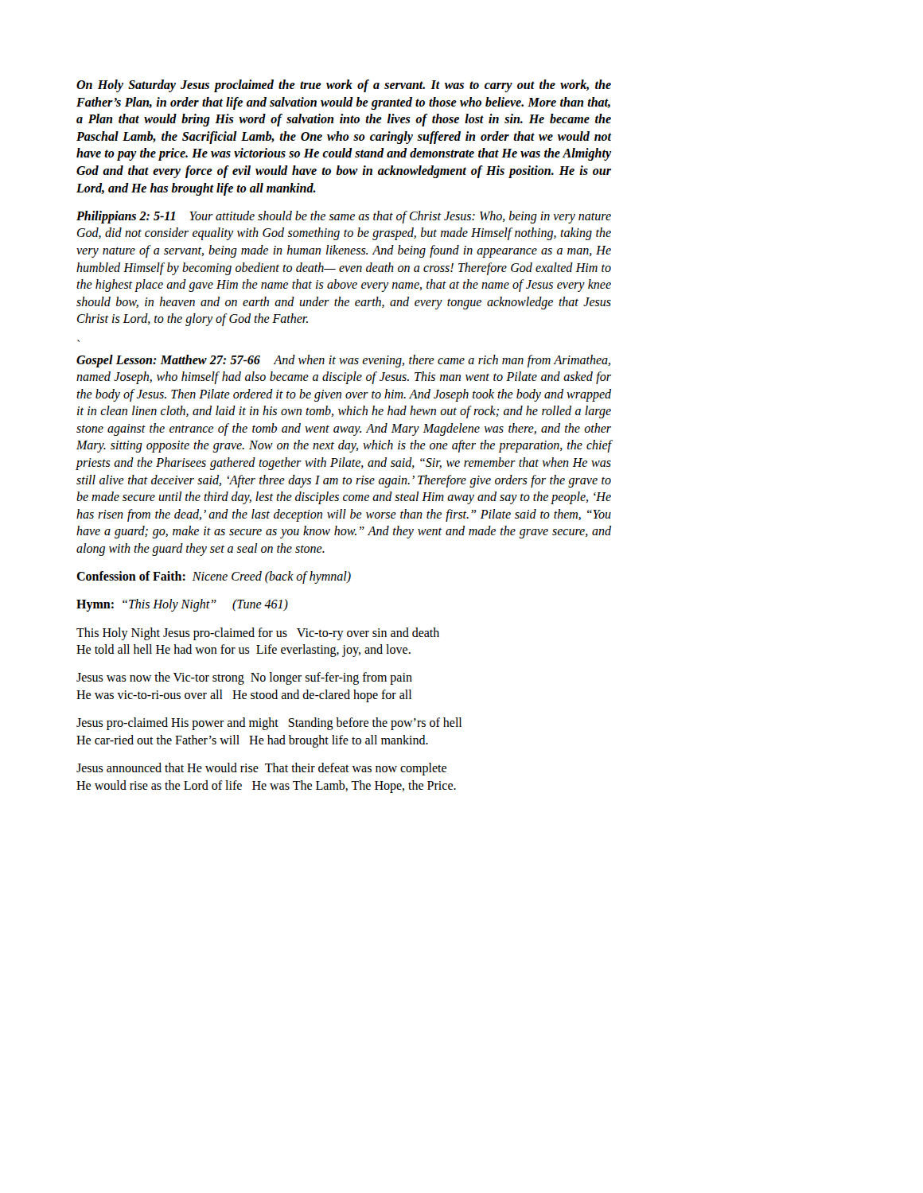On Holy Saturday Jesus proclaimed the true work of a servant. It was to carry out the work, the Father’s Plan, in order that life and salvation would be granted to those who believe. More than that, a Plan that would bring His word of salvation into the lives of those lost in sin. He became the Paschal Lamb, the Sacrificial Lamb, the One who so caringly suffered in order that we would not have to pay the price. He was victorious so He could stand and demonstrate that He was the Almighty God and that every force of evil would have to bow in acknowledgment of His position. He is our Lord, and He has brought life to all mankind.
Philippians 2: 5-11 Your attitude should be the same as that of Christ Jesus: Who, being in very nature God, did not consider equality with God something to be grasped, but made Himself nothing, taking the very nature of a servant, being made in human likeness. And being found in appearance as a man, He humbled Himself by becoming obedient to death— even death on a cross! Therefore God exalted Him to the highest place and gave Him the name that is above every name, that at the name of Jesus every knee should bow, in heaven and on earth and under the earth, and every tongue acknowledge that Jesus Christ is Lord, to the glory of God the Father.
`
Gospel Lesson: Matthew 27: 57-66 And when it was evening, there came a rich man from Arimathea, named Joseph, who himself had also became a disciple of Jesus. This man went to Pilate and asked for the body of Jesus. Then Pilate ordered it to be given over to him. And Joseph took the body and wrapped it in clean linen cloth, and laid it in his own tomb, which he had hewn out of rock; and he rolled a large stone against the entrance of the tomb and went away. And Mary Magdelene was there, and the other Mary. sitting opposite the grave. Now on the next day, which is the one after the preparation, the chief priests and the Pharisees gathered together with Pilate, and said, “Sir, we remember that when He was still alive that deceiver said, ‘After three days I am to rise again.’ Therefore give orders for the grave to be made secure until the third day, lest the disciples come and steal Him away and say to the people, ‘He has risen from the dead,’ and the last deception will be worse than the first.” Pilate said to them, “You have a guard; go, make it as secure as you know how.” And they went and made the grave secure, and along with the guard they set a seal on the stone.
Confession of Faith: Nicene Creed (back of hymnal)
Hymn: “This Holy Night” (Tune 461)
This Holy Night Jesus pro-claimed for us Vic-to-ry over sin and death
He told all hell He had won for us Life everlasting, joy, and love.
Jesus was now the Vic-tor strong No longer suf-fer-ing from pain
He was vic-to-ri-ous over all He stood and de-clared hope for all
Jesus pro-claimed His power and might Standing before the pow’rs of hell
He car-ried out the Father’s will He had brought life to all mankind.
Jesus announced that He would rise That their defeat was now complete
He would rise as the Lord of life He was The Lamb, The Hope, the Price.